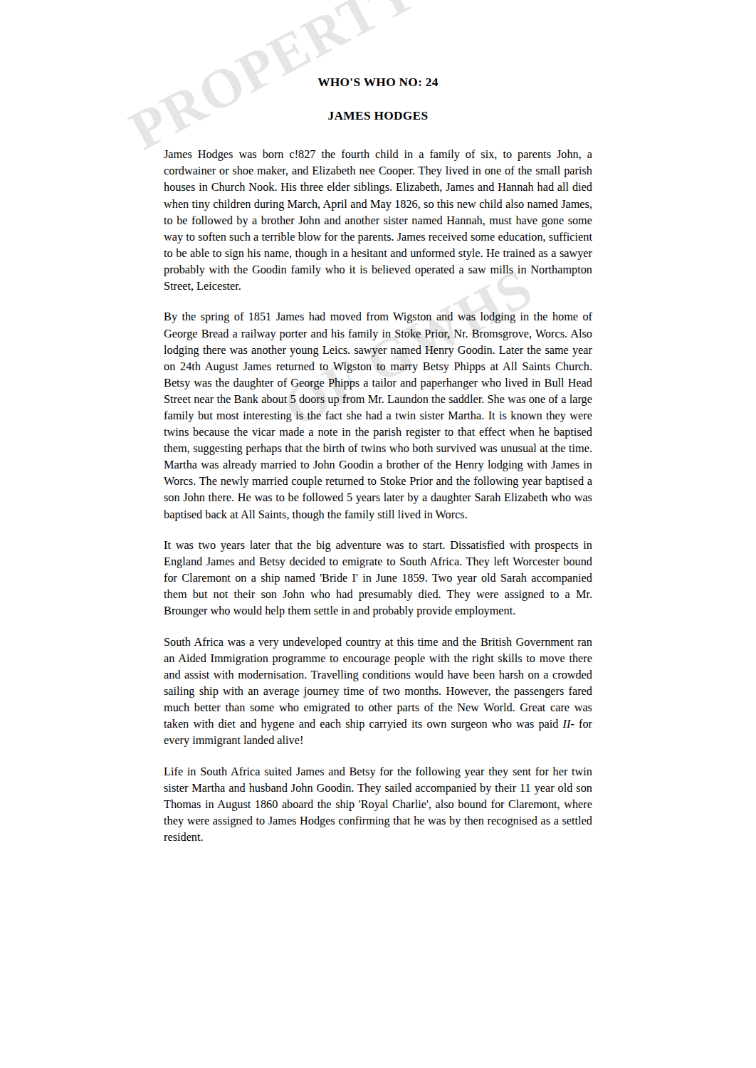PROPERTY OF OF GWHS
WHO'S WHO NO: 24
JAMES HODGES
James Hodges was born c!827 the fourth child in a family of six, to parents John, a cordwainer or shoe maker, and Elizabeth nee Cooper. They lived in one of the small parish houses in Church Nook. His three elder siblings. Elizabeth, James and Hannah had all died when tiny children during March, April and May 1826, so this new child also named James, to be followed by a brother John and another sister named Hannah, must have gone some way to soften such a terrible blow for the parents. James received some education, sufficient to be able to sign his name, though in a hesitant and unformed style. He trained as a sawyer probably with the Goodin family who it is believed operated a saw mills in Northampton Street, Leicester.
By the spring of 1851 James had moved from Wigston and was lodging in the home of George Bread a railway porter and his family in Stoke Prior, Nr. Bromsgrove, Worcs. Also lodging there was another young Leics. sawyer named Henry Goodin. Later the same year on 24th August James returned to Wigston to marry Betsy Phipps at All Saints Church. Betsy was the daughter of George Phipps a tailor and paperhanger who lived in Bull Head Street near the Bank about 5 doors up from Mr. Laundon the saddler. She was one of a large family but most interesting is the fact she had a twin sister Martha. It is known they were twins because the vicar made a note in the parish register to that effect when he baptised them, suggesting perhaps that the birth of twins who both survived was unusual at the time. Martha was already married to John Goodin a brother of the Henry lodging with James in Worcs. The newly married couple returned to Stoke Prior and the following year baptised a son John there. He was to be followed 5 years later by a daughter Sarah Elizabeth who was baptised back at All Saints, though the family still lived in Worcs.
It was two years later that the big adventure was to start. Dissatisfied with prospects in England James and Betsy decided to emigrate to South Africa. They left Worcester bound for Claremont on a ship named 'Bride I' in June 1859. Two year old Sarah accompanied them but not their son John who had presumably died. They were assigned to a Mr. Brounger who would help them settle in and probably provide employment.
South Africa was a very undeveloped country at this time and the British Government ran an Aided Immigration programme to encourage people with the right skills to move there and assist with modernisation. Travelling conditions would have been harsh on a crowded sailing ship with an average journey time of two months. However, the passengers fared much better than some who emigrated to other parts of the New World. Great care was taken with diet and hygene and each ship carryied its own surgeon who was paid II- for every immigrant landed alive!
Life in South Africa suited James and Betsy for the following year they sent for her twin sister Martha and husband John Goodin. They sailed accompanied by their 11 year old son Thomas in August 1860 aboard the ship 'Royal Charlie', also bound for Claremont, where they were assigned to James Hodges confirming that he was by then recognised as a settled resident.